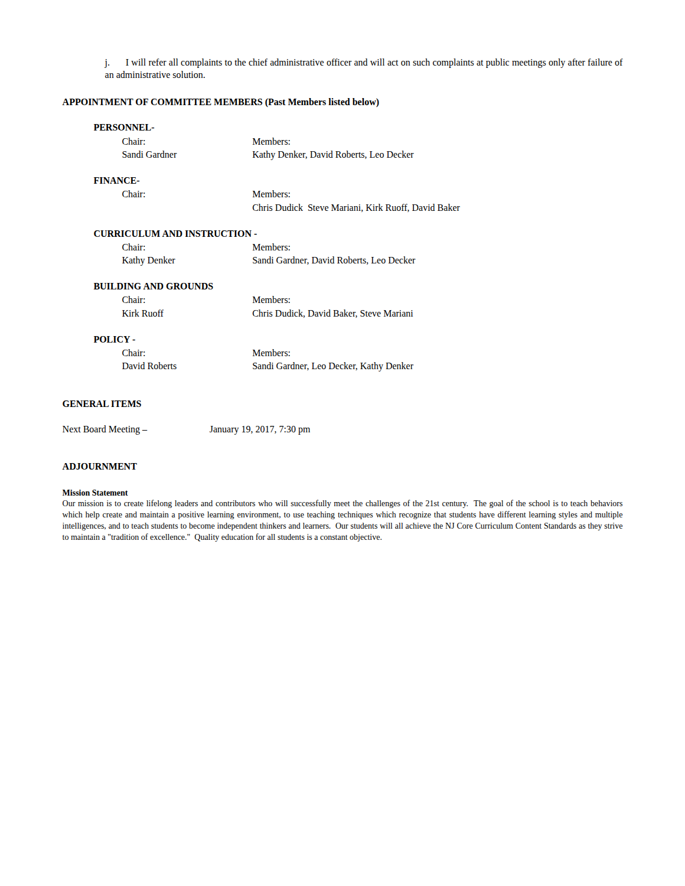j. I will refer all complaints to the chief administrative officer and will act on such complaints at public meetings only after failure of an administrative solution.
APPOINTMENT OF COMMITTEE MEMBERS (Past Members listed below)
PERSONNEL-
| Chair: | Members: |
| Sandi Gardner | Kathy Denker, David Roberts, Leo Decker |
FINANCE-
| Chair: | Members: |
| | Chris Dudick Steve Mariani, Kirk Ruoff, David Baker |
CURRICULUM AND INSTRUCTION -
| Chair: | Members: |
| Kathy Denker | Sandi Gardner, David Roberts, Leo Decker |
BUILDING AND GROUNDS
| Chair: | Members: |
| Kirk Ruoff | Chris Dudick, David Baker, Steve Mariani |
POLICY -
| Chair: | Members: |
| David Roberts | Sandi Gardner, Leo Decker, Kathy Denker |
GENERAL ITEMS
Next Board Meeting – January 19, 2017, 7:30 pm
ADJOURNMENT
Mission Statement
Our mission is to create lifelong leaders and contributors who will successfully meet the challenges of the 21st century. The goal of the school is to teach behaviors which help create and maintain a positive learning environment, to use teaching techniques which recognize that students have different learning styles and multiple intelligences, and to teach students to become independent thinkers and learners. Our students will all achieve the NJ Core Curriculum Content Standards as they strive to maintain a "tradition of excellence." Quality education for all students is a constant objective.